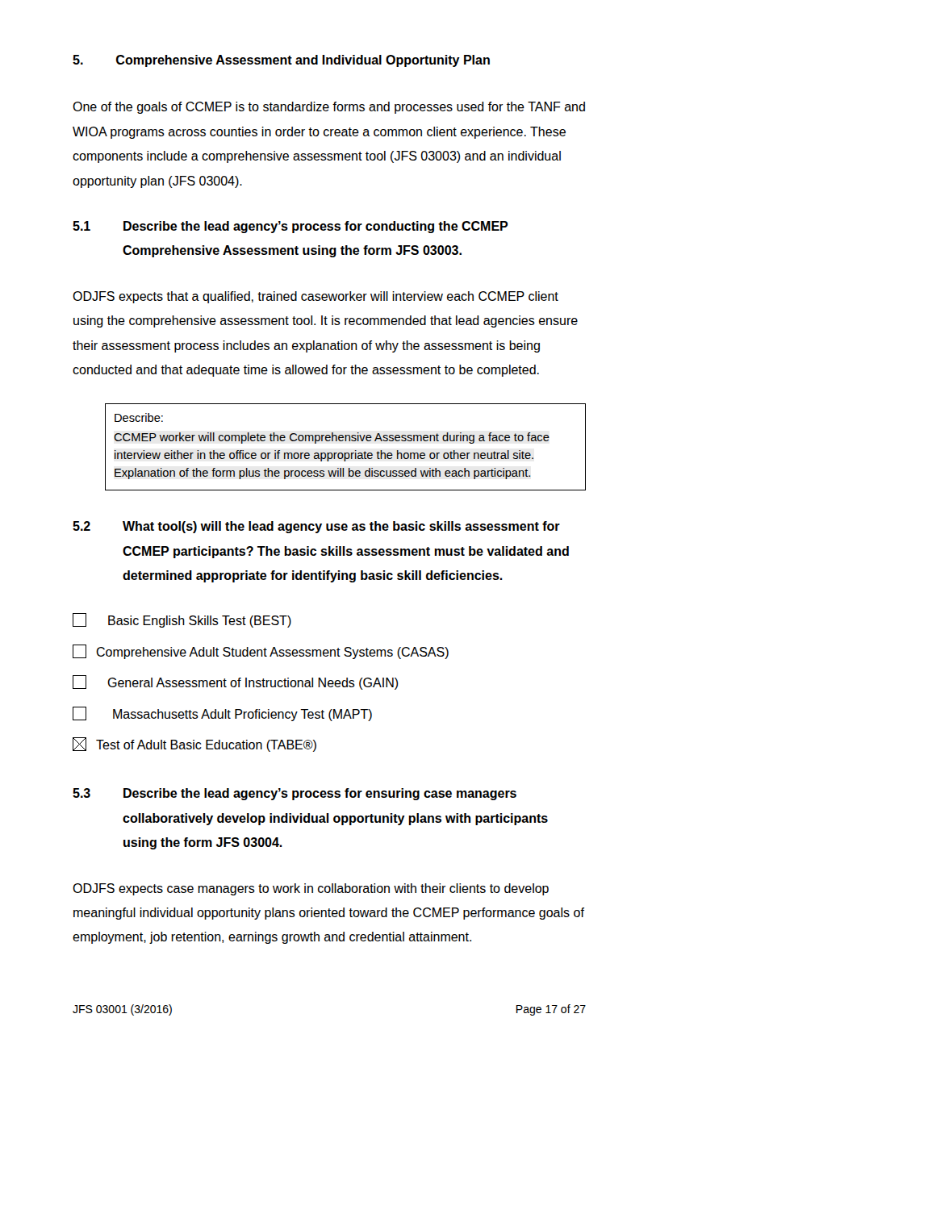5. Comprehensive Assessment and Individual Opportunity Plan
One of the goals of CCMEP is to standardize forms and processes used for the TANF and WIOA programs across counties in order to create a common client experience. These components include a comprehensive assessment tool (JFS 03003) and an individual opportunity plan (JFS 03004).
5.1 Describe the lead agency’s process for conducting the CCMEP Comprehensive Assessment using the form JFS 03003.
ODJFS expects that a qualified, trained caseworker will interview each CCMEP client using the comprehensive assessment tool. It is recommended that lead agencies ensure their assessment process includes an explanation of why the assessment is being conducted and that adequate time is allowed for the assessment to be completed.
Describe: CCMEP worker will complete the Comprehensive Assessment during a face to face interview either in the office or if more appropriate the home or other neutral site. Explanation of the form plus the process will be discussed with each participant.
5.2 What tool(s) will the lead agency use as the basic skills assessment for CCMEP participants? The basic skills assessment must be validated and determined appropriate for identifying basic skill deficiencies.
Basic English Skills Test (BEST)
Comprehensive Adult Student Assessment Systems (CASAS)
General Assessment of Instructional Needs (GAIN)
Massachusetts Adult Proficiency Test (MAPT)
Test of Adult Basic Education (TABE®)
5.3 Describe the lead agency’s process for ensuring case managers collaboratively develop individual opportunity plans with participants using the form JFS 03004.
ODJFS expects case managers to work in collaboration with their clients to develop meaningful individual opportunity plans oriented toward the CCMEP performance goals of employment, job retention, earnings growth and credential attainment.
JFS 03001 (3/2016) Page 17 of 27